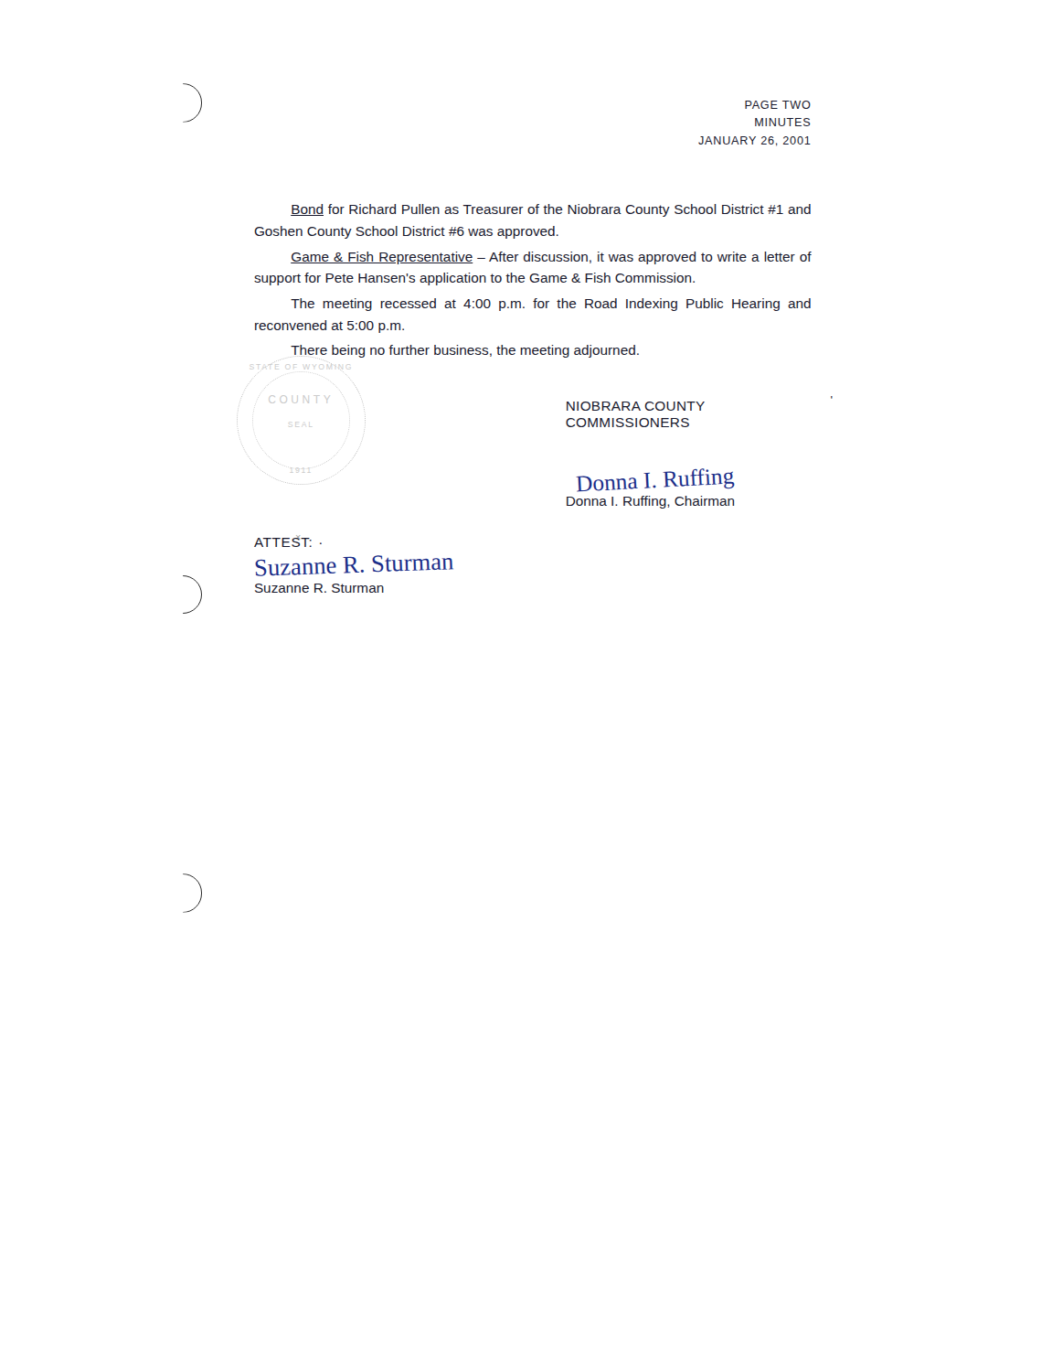Page Two
Minutes
January 26, 2001
Bond for Richard Pullen as Treasurer of the Niobrara County School District #1 and Goshen County School District #6 was approved.
Game & Fish Representative – After discussion, it was approved to write a letter of support for Pete Hansen's application to the Game & Fish Commission.
The meeting recessed at 4:00 p.m. for the Road Indexing Public Hearing and reconvened at 5:00 p.m.
There being no further business, the meeting adjourned.
NIOBRARA COUNTY COMMISSIONERS
Donna I. Ruffing
Donna I. Ruffing, Chairman
STATE OF WYOMING
COUNTY
SEAL
1911
ATTEST:
Suzanne R. Sturman
Suzanne R. Sturman
×